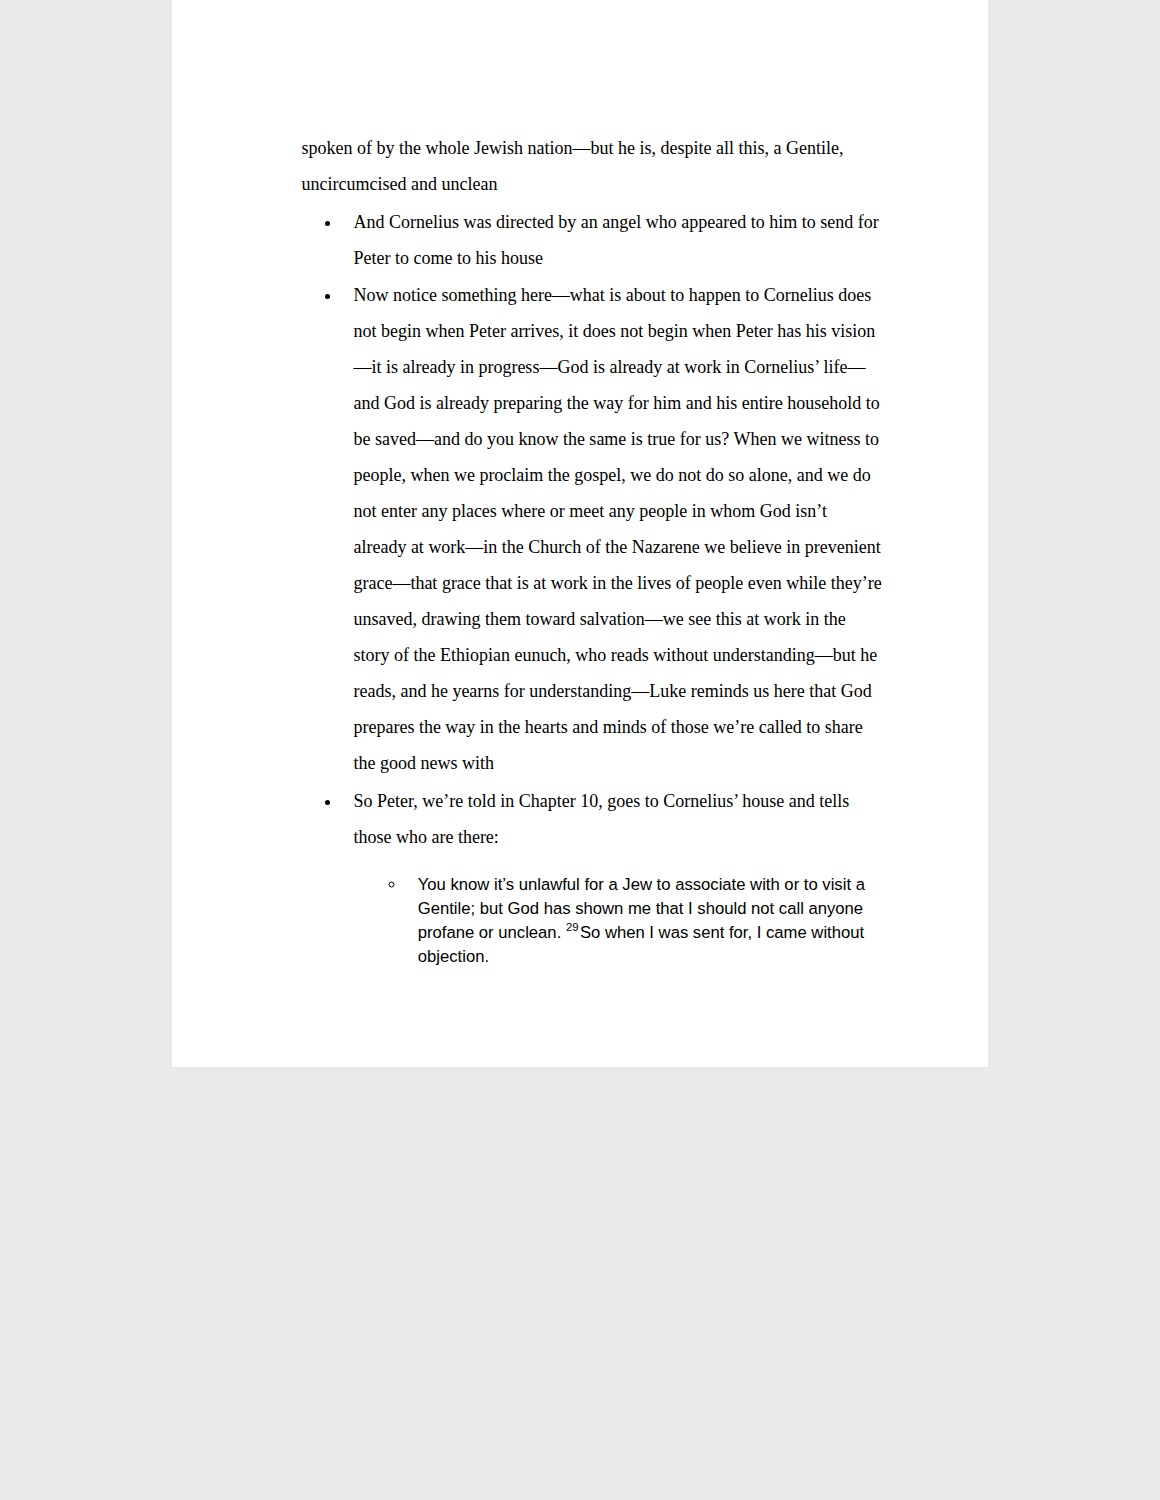spoken of by the whole Jewish nation—but he is, despite all this, a Gentile, uncircumcised and unclean
And Cornelius was directed by an angel who appeared to him to send for Peter to come to his house
Now notice something here—what is about to happen to Cornelius does not begin when Peter arrives, it does not begin when Peter has his vision—it is already in progress—God is already at work in Cornelius’ life—and God is already preparing the way for him and his entire household to be saved—and do you know the same is true for us? When we witness to people, when we proclaim the gospel, we do not do so alone, and we do not enter any places where or meet any people in whom God isn’t already at work—in the Church of the Nazarene we believe in prevenient grace—that grace that is at work in the lives of people even while they’re unsaved, drawing them toward salvation—we see this at work in the story of the Ethiopian eunuch, who reads without understanding—but he reads, and he yearns for understanding—Luke reminds us here that God prepares the way in the hearts and minds of those we’re called to share the good news with
So Peter, we’re told in Chapter 10, goes to Cornelius’ house and tells those who are there:
You know it’s unlawful for a Jew to associate with or to visit a Gentile; but God has shown me that I should not call anyone profane or unclean. 29 So when I was sent for, I came without objection.